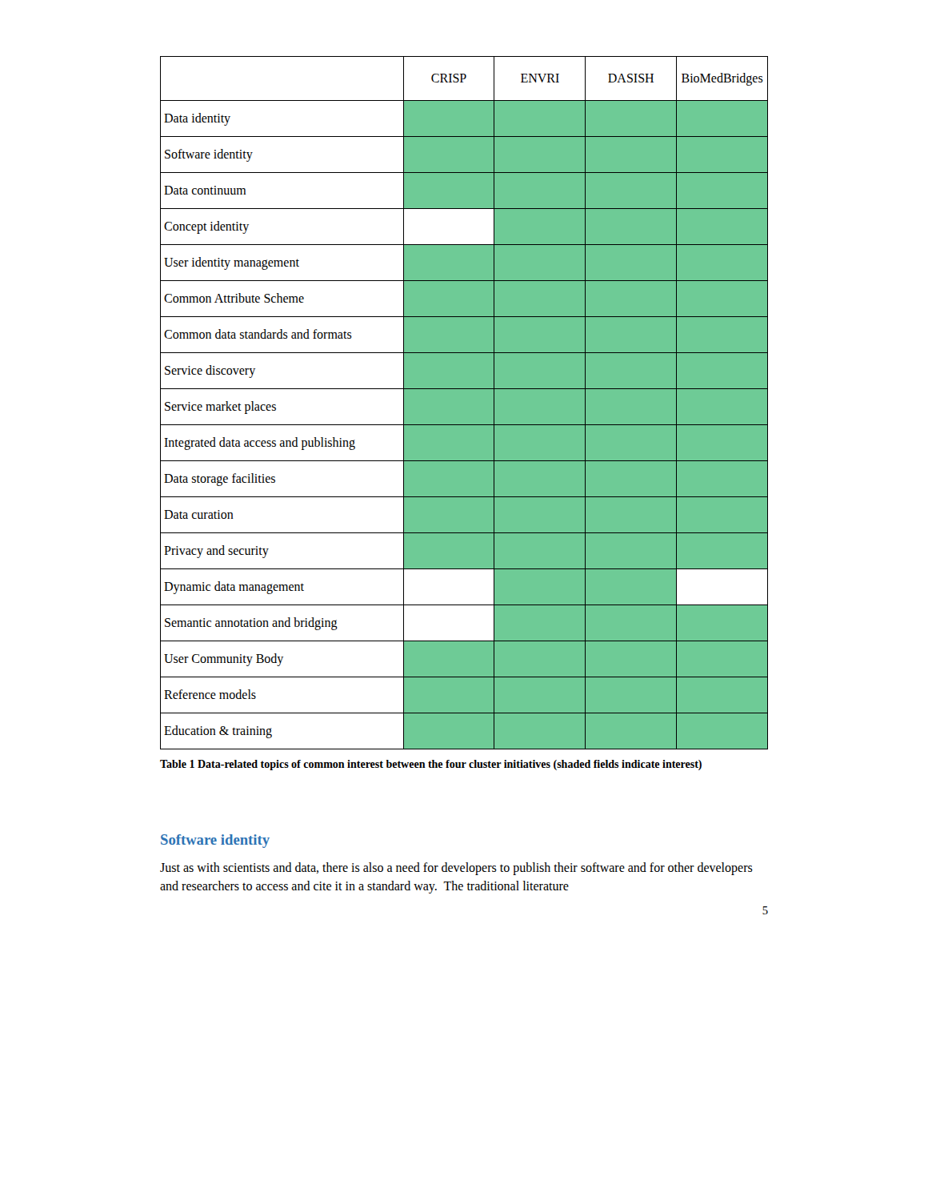| | CRISP | ENVRI | DASISH | BioMedBridges |
| --- | --- | --- | --- | --- |
| Data identity | | | | |
| Software identity | | | | |
| Data continuum | | | | |
| Concept identity | | | | |
| User identity management | | | | |
| Common Attribute Scheme | | | | |
| Common data standards and formats | | | | |
| Service discovery | | | | |
| Service market places | | | | |
| Integrated data access and publishing | | | | |
| Data storage facilities | | | | |
| Data curation | | | | |
| Privacy and security | | | | |
| Dynamic data management | | | | |
| Semantic annotation and bridging | | | | |
| User Community Body | | | | |
| Reference models | | | | |
| Education & training | | | | |
Table 1 Data-related topics of common interest between the four cluster initiatives (shaded fields indicate interest)
Software identity
Just as with scientists and data, there is also a need for developers to publish their software and for other developers and researchers to access and cite it in a standard way. The traditional literature
5